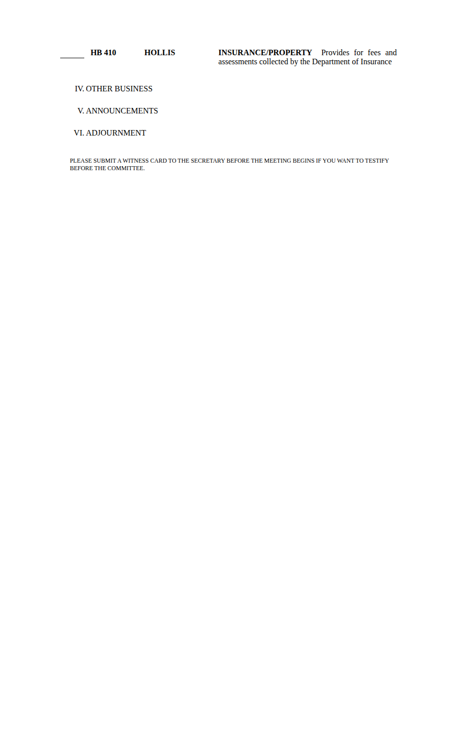| | HB 410 | HOLLIS | INSURANCE/PROPERTY Provides for fees and assessments collected by the Department of Insurance |
IV. OTHER BUSINESS
V. ANNOUNCEMENTS
VI. ADJOURNMENT
PLEASE SUBMIT A WITNESS CARD TO THE SECRETARY BEFORE THE MEETING BEGINS IF YOU WANT TO TESTIFY BEFORE THE COMMITTEE.